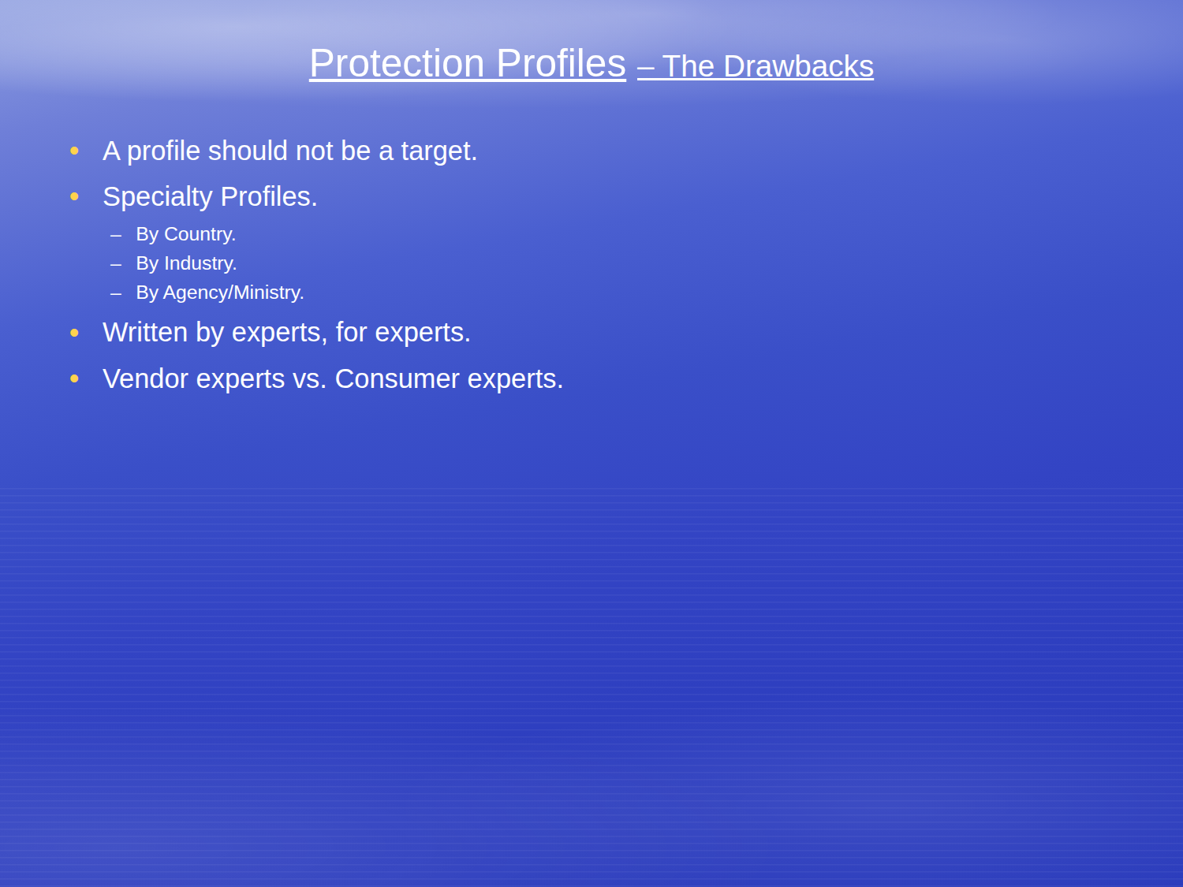Protection Profiles – The Drawbacks
A profile should not be a target.
Specialty Profiles.
By Country.
By Industry.
By Agency/Ministry.
Written by experts, for experts.
Vendor experts vs. Consumer experts.